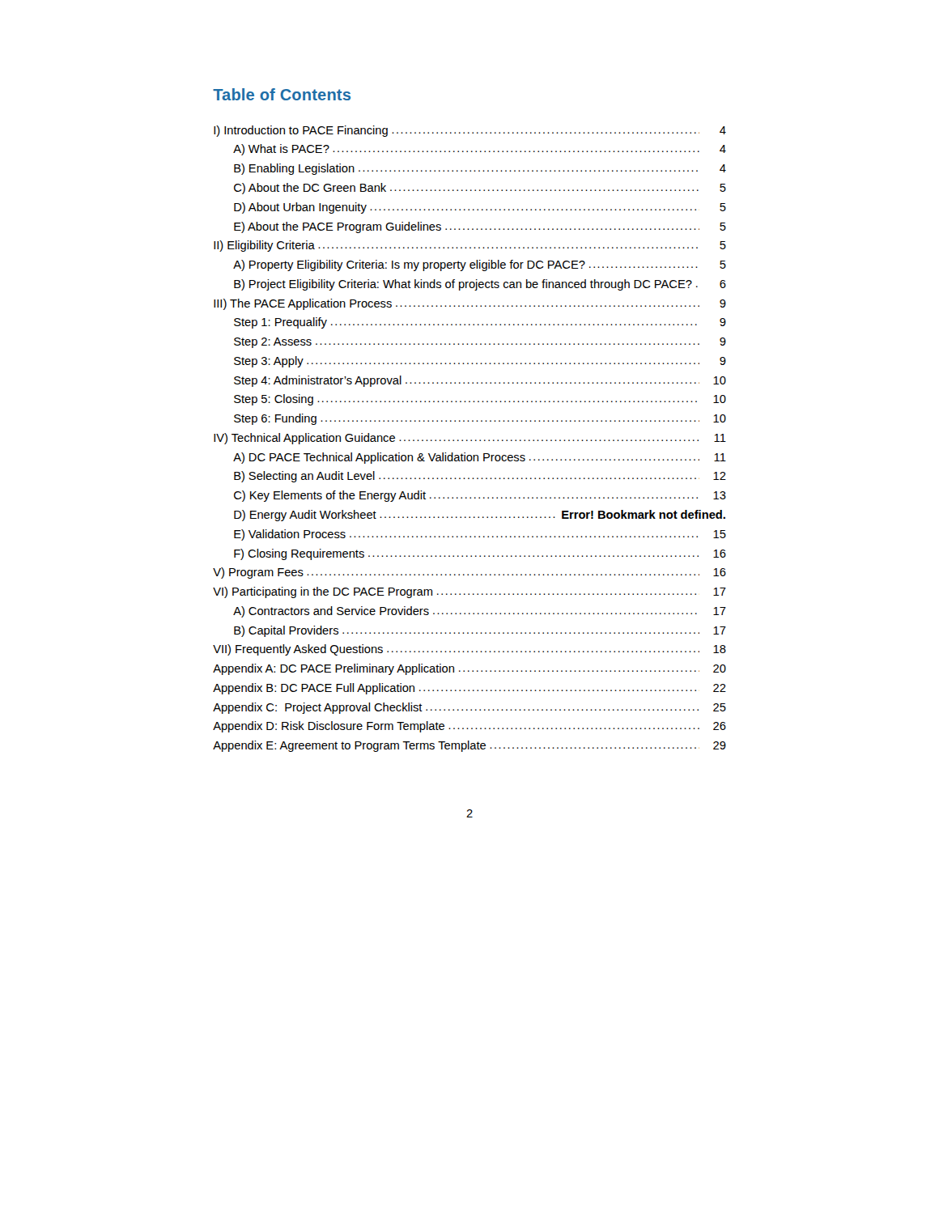Table of Contents
I) Introduction to PACE Financing ........................................................................................................................... 4
A) What is PACE? ......................................................................................................................................... 4
B) Enabling Legislation ................................................................................................................................ 4
C) About the DC Green Bank ..................................................................................................................... 5
D) About Urban Ingenuity ......................................................................................................................... 5
E) About the PACE Program Guidelines ......................................................................................................... 5
II) Eligibility Criteria ..................................................................................................................................... 5
A) Property Eligibility Criteria: Is my property eligible for DC PACE? .................................................... 5
B) Project Eligibility Criteria: What kinds of projects can be financed through DC PACE? ................................... 6
III) The PACE Application Process ............................................................................................................. 9
Step 1: Prequalify ....................................................................................................................................... 9
Step 2: Assess ............................................................................................................................................. 9
Step 3: Apply ............................................................................................................................................... 9
Step 4: Administrator’s Approval ..................................................................................................... 10
Step 5: Closing ........................................................................................................................................... 10
Step 6: Funding ......................................................................................................................................... 10
IV) Technical Application Guidance ......................................................................................................... 11
A) DC PACE Technical Application & Validation Process ..................................................................... 11
B) Selecting an Audit Level ......................................................................................................................... 12
C) Key Elements of the Energy Audit ......................................................................................................... 13
D) Energy Audit Worksheet ................................................................................. Error! Bookmark not defined.
E) Validation Process .................................................................................................................................. 15
F) Closing Requirements ............................................................................................................................. 16
V) Program Fees ......................................................................................................................................... 16
VI) Participating in the DC PACE Program ............................................................................................. 17
A) Contractors and Service Providers ......................................................................................................... 17
B) Capital Providers .................................................................................................................................... 17
VII) Frequently Asked Questions ............................................................................................................... 18
Appendix A: DC PACE Preliminary Application ................................................................................................. 20
Appendix B: DC PACE Full Application ............................................................................................................. 22
Appendix C: Project Approval Checklist ......................................................................................................... 25
Appendix D: Risk Disclosure Form Template ..................................................................................................... 26
Appendix E: Agreement to Program Terms Template ......................................................................................... 29
2